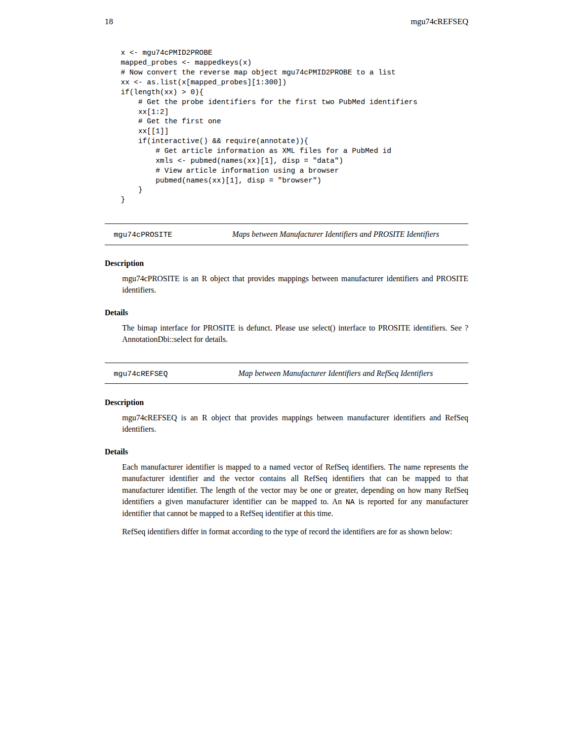18 mgu74cREFSEQ
x <- mgu74cPMID2PROBE
mapped_probes <- mappedkeys(x)
# Now convert the reverse map object mgu74cPMID2PROBE to a list
xx <- as.list(x[mapped_probes][1:300])
if(length(xx) > 0){
    # Get the probe identifiers for the first two PubMed identifiers
    xx[1:2]
    # Get the first one
    xx[[1]]
    if(interactive() && require(annotate)){
        # Get article information as XML files for a PubMed id
        xmls <- pubmed(names(xx)[1], disp = "data")
        # View article information using a browser
        pubmed(names(xx)[1], disp = "browser")
    }
}
mgu74cPROSITE Maps between Manufacturer Identifiers and PROSITE Identifiers
Description
mgu74cPROSITE is an R object that provides mappings between manufacturer identifiers and PROSITE identifiers.
Details
The bimap interface for PROSITE is defunct. Please use select() interface to PROSITE identifiers. See ?AnnotationDbi::select for details.
mgu74cREFSEQ Map between Manufacturer Identifiers and RefSeq Identifiers
Description
mgu74cREFSEQ is an R object that provides mappings between manufacturer identifiers and RefSeq identifiers.
Details
Each manufacturer identifier is mapped to a named vector of RefSeq identifiers. The name represents the manufacturer identifier and the vector contains all RefSeq identifiers that can be mapped to that manufacturer identifier. The length of the vector may be one or greater, depending on how many RefSeq identifiers a given manufacturer identifier can be mapped to. An NA is reported for any manufacturer identifier that cannot be mapped to a RefSeq identifier at this time.
RefSeq identifiers differ in format according to the type of record the identifiers are for as shown below: